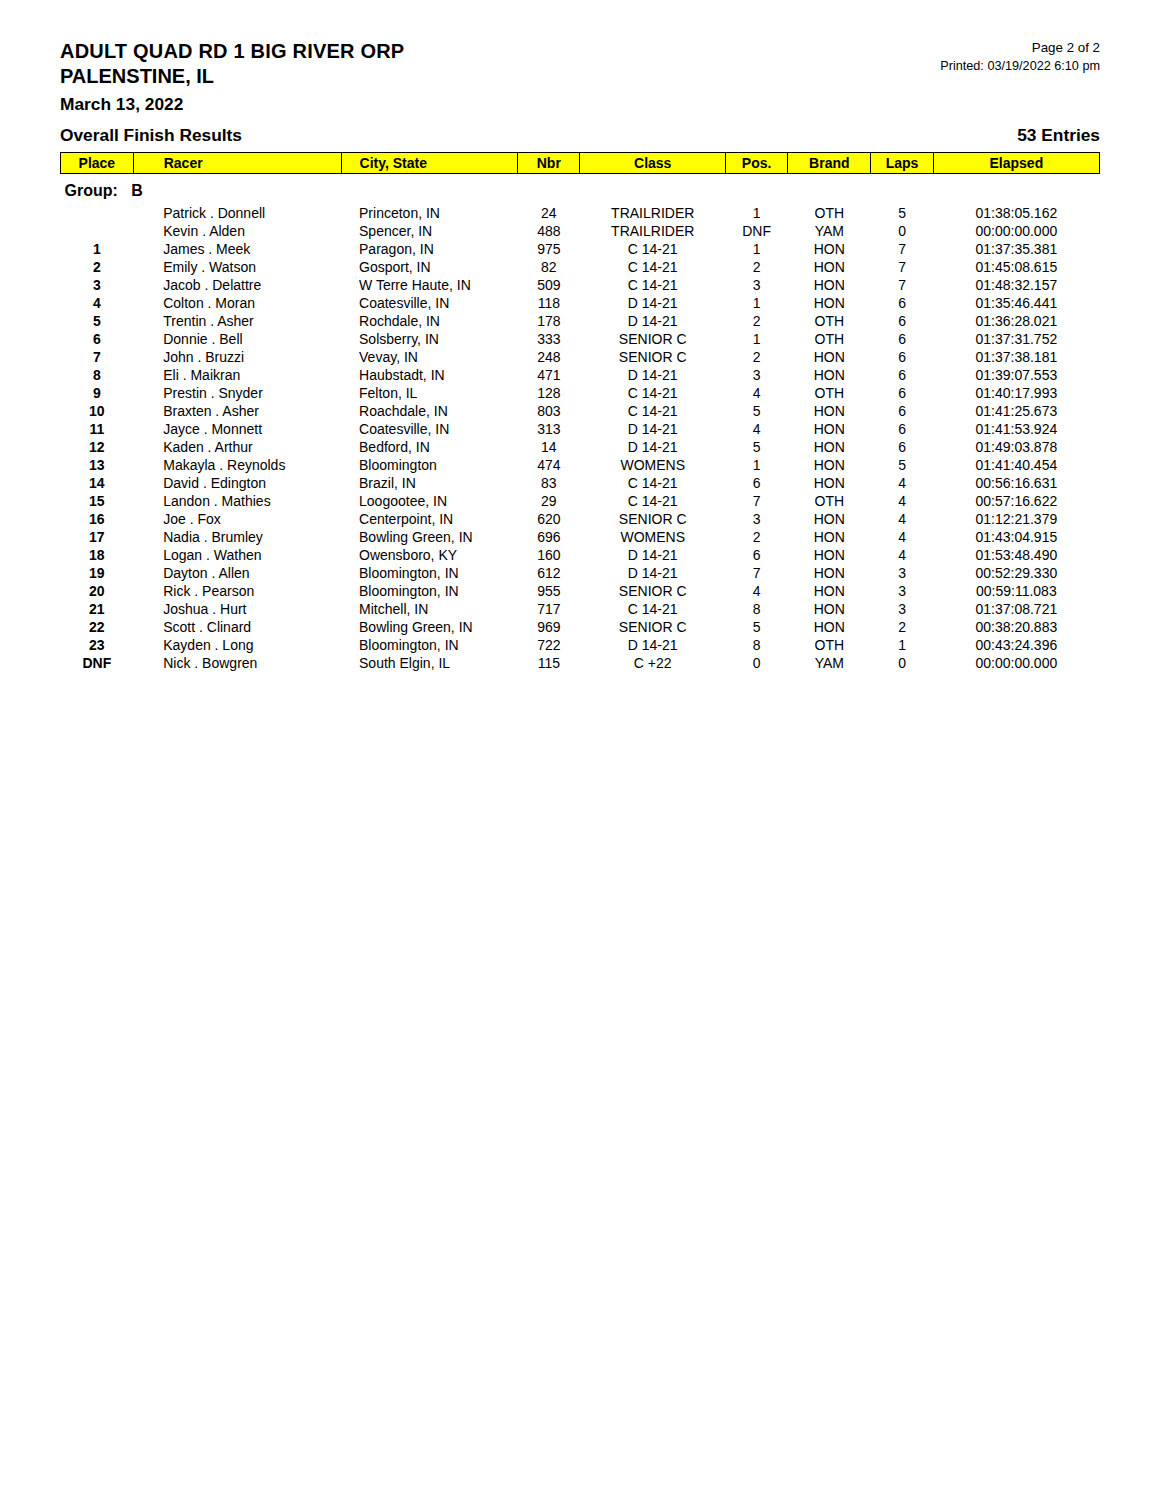Page 2 of 2
Printed: 03/19/2022 6:10 pm
ADULT QUAD RD 1 BIG RIVER ORP
PALENSTINE, IL
March 13, 2022
Overall Finish Results 53 Entries
| Place | Racer | City, State | Nbr | Class | Pos. | Brand | Laps | Elapsed |
| --- | --- | --- | --- | --- | --- | --- | --- | --- |
| Group: B |
| | Patrick . Donnell | Princeton, IN | 24 | TRAILRIDER | 1 | OTH | 5 | 01:38:05.162 |
| | Kevin . Alden | Spencer, IN | 488 | TRAILRIDER | DNF | YAM | 0 | 00:00:00.000 |
| 1 | James . Meek | Paragon, IN | 975 | C 14-21 | 1 | HON | 7 | 01:37:35.381 |
| 2 | Emily . Watson | Gosport, IN | 82 | C 14-21 | 2 | HON | 7 | 01:45:08.615 |
| 3 | Jacob . Delattre | W Terre Haute, IN | 509 | C 14-21 | 3 | HON | 7 | 01:48:32.157 |
| 4 | Colton . Moran | Coatesville, IN | 118 | D 14-21 | 1 | HON | 6 | 01:35:46.441 |
| 5 | Trentin . Asher | Rochdale, IN | 178 | D 14-21 | 2 | OTH | 6 | 01:36:28.021 |
| 6 | Donnie . Bell | Solsberry, IN | 333 | SENIOR C | 1 | OTH | 6 | 01:37:31.752 |
| 7 | John . Bruzzi | Vevay, IN | 248 | SENIOR C | 2 | HON | 6 | 01:37:38.181 |
| 8 | Eli . Maikran | Haubstadt, IN | 471 | D 14-21 | 3 | HON | 6 | 01:39:07.553 |
| 9 | Prestin . Snyder | Felton, IL | 128 | C 14-21 | 4 | OTH | 6 | 01:40:17.993 |
| 10 | Braxten . Asher | Roachdale, IN | 803 | C 14-21 | 5 | HON | 6 | 01:41:25.673 |
| 11 | Jayce . Monnett | Coatesville, IN | 313 | D 14-21 | 4 | HON | 6 | 01:41:53.924 |
| 12 | Kaden . Arthur | Bedford, IN | 14 | D 14-21 | 5 | HON | 6 | 01:49:03.878 |
| 13 | Makayla . Reynolds | Bloomington | 474 | WOMENS | 1 | HON | 5 | 01:41:40.454 |
| 14 | David . Edington | Brazil, IN | 83 | C 14-21 | 6 | HON | 4 | 00:56:16.631 |
| 15 | Landon . Mathies | Loogootee, IN | 29 | C 14-21 | 7 | OTH | 4 | 00:57:16.622 |
| 16 | Joe . Fox | Centerpoint, IN | 620 | SENIOR C | 3 | HON | 4 | 01:12:21.379 |
| 17 | Nadia . Brumley | Bowling Green, IN | 696 | WOMENS | 2 | HON | 4 | 01:43:04.915 |
| 18 | Logan . Wathen | Owensboro, KY | 160 | D 14-21 | 6 | HON | 4 | 01:53:48.490 |
| 19 | Dayton . Allen | Bloomington, IN | 612 | D 14-21 | 7 | HON | 3 | 00:52:29.330 |
| 20 | Rick . Pearson | Bloomington, IN | 955 | SENIOR C | 4 | HON | 3 | 00:59:11.083 |
| 21 | Joshua . Hurt | Mitchell, IN | 717 | C 14-21 | 8 | HON | 3 | 01:37:08.721 |
| 22 | Scott . Clinard | Bowling Green, IN | 969 | SENIOR C | 5 | HON | 2 | 00:38:20.883 |
| 23 | Kayden . Long | Bloomington, IN | 722 | D 14-21 | 8 | OTH | 1 | 00:43:24.396 |
| DNF | Nick . Bowgren | South Elgin, IL | 115 | C +22 | 0 | YAM | 0 | 00:00:00.000 |